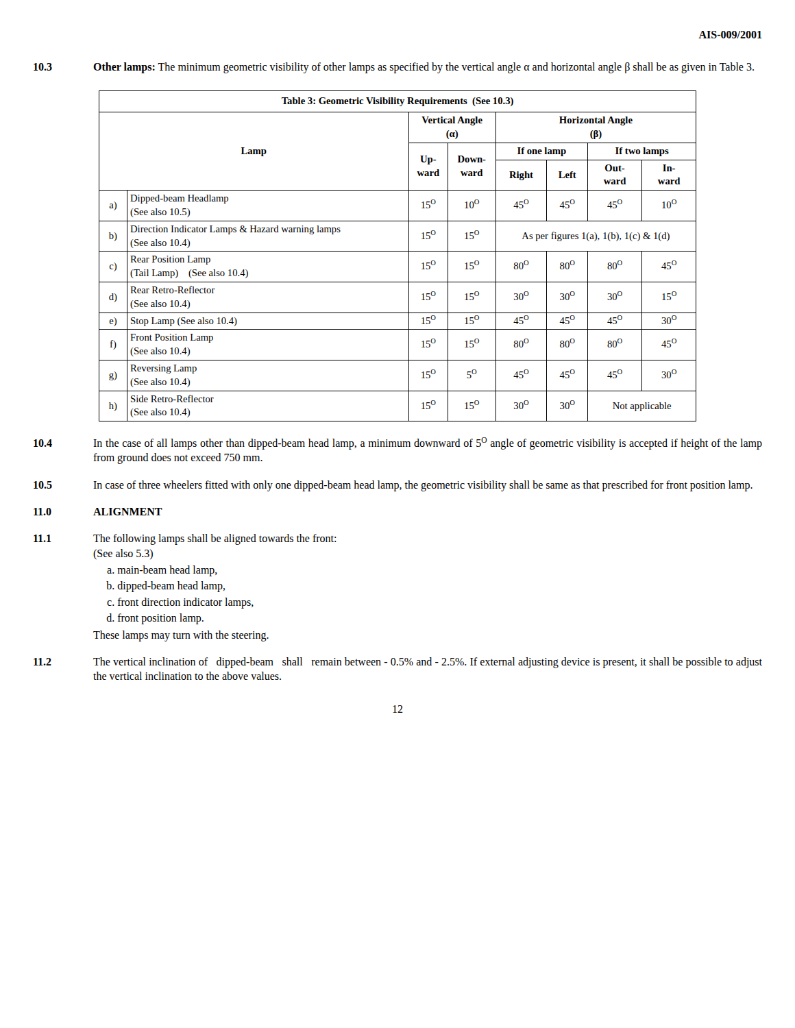AIS-009/2001
10.3
Other lamps: The minimum geometric visibility of other lamps as specified by the vertical angle α and horizontal angle β shall be as given in Table 3.
Table 3: Geometric Visibility Requirements (See 10.3)
| Lamp | Vertical Angle (α) | Horizontal Angle (β) |
| --- | --- | --- |
| Up- ward | Down- ward | If one lamp | If two lamps |
| Right | Left | Out- ward | In- ward |
| a) | Dipped-beam Headlamp (See also 10.5) | 15 O | 10 O | 45 O | 45 O | 45 O | 10 O |
| b) | Direction Indicator Lamps & Hazard warning lamps (See also 10.4) | 15 O | 15 O | As per figures 1(a), 1(b), 1(c) & 1(d) |
| c) | Rear Position Lamp (Tail Lamp) (See also 10.4) | 15 O | 15 O | 80 O | 80 O | 80 O | 45 O |
| d) | Rear Retro-Reflector (See also 10.4) | 15 O | 15 O | 30 O | 30 O | 30 O | 15 O |
| e) | Stop Lamp (See also 10.4) | 15 O | 15 O | 45 O | 45 O | 45 O | 30 O |
| f) | Front Position Lamp (See also 10.4) | 15 O | 15 O | 80 O | 80 O | 80 O | 45 O |
| g) | Reversing Lamp (See also 10.4) | 15 O | 5 O | 45 O | 45 O | 45 O | 30 O |
| h) | Side Retro-Reflector (See also 10.4) | 15 O | 15 O | 30 O | 30 O | Not applicable |
10.4
In the case of all lamps other than dipped-beam head lamp, a minimum downward of 5O angle of geometric visibility is accepted if height of the lamp from ground does not exceed 750 mm.
10.5
In case of three wheelers fitted with only one dipped-beam head lamp, the geometric visibility shall be same as that prescribed for front position lamp.
11.0
ALIGNMENT
11.1
The following lamps shall be aligned towards the front:
(See also 5.3)
main-beam head lamp,
dipped-beam head lamp,
front direction indicator lamps,
front position lamp.
These lamps may turn with the steering.
11.2
The vertical inclination of dipped-beam shall remain between - 0.5% and - 2.5%. If external adjusting device is present, it shall be possible to adjust the vertical inclination to the above values.
12